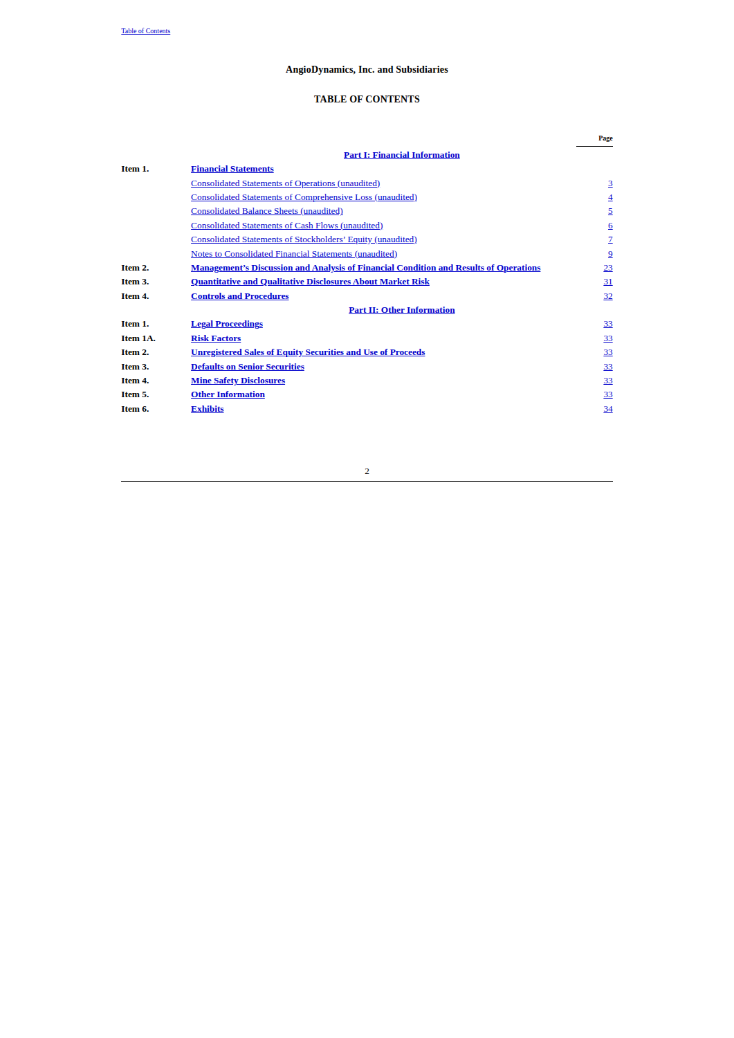Table of Contents
AngioDynamics, Inc. and Subsidiaries
TABLE OF CONTENTS
| | | Page |
| | Part I: Financial Information |
| Item 1. | Financial Statements | |
| | Consolidated Statements of Operations (unaudited) | 3 |
| | Consolidated Statements of Comprehensive Loss (unaudited) | 4 |
| | Consolidated Balance Sheets (unaudited) | 5 |
| | Consolidated Statements of Cash Flows (unaudited) | 6 |
| | Consolidated Statements of Stockholders’ Equity (unaudited) | 7 |
| | Notes to Consolidated Financial Statements (unaudited) | 9 |
| Item 2. | Management’s Discussion and Analysis of Financial Condition and Results of Operations | 23 |
| Item 3. | Quantitative and Qualitative Disclosures About Market Risk | 31 |
| Item 4. | Controls and Procedures | 32 |
| | Part II: Other Information |
| Item 1. | Legal Proceedings | 33 |
| Item 1A. | Risk Factors | 33 |
| Item 2. | Unregistered Sales of Equity Securities and Use of Proceeds | 33 |
| Item 3. | Defaults on Senior Securities | 33 |
| Item 4. | Mine Safety Disclosures | 33 |
| Item 5. | Other Information | 33 |
| Item 6. | Exhibits | 34 |
2